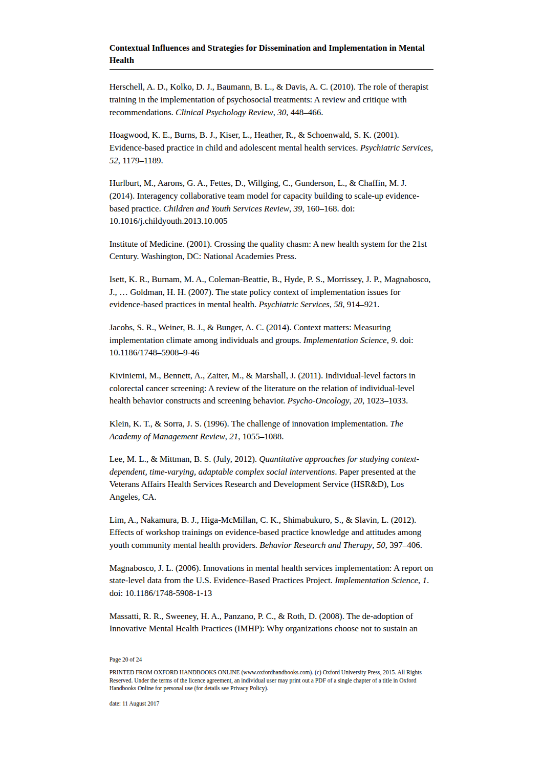Contextual Influences and Strategies for Dissemination and Implementation in Mental Health
Herschell, A. D., Kolko, D. J., Baumann, B. L., & Davis, A. C. (2010). The role of therapist training in the implementation of psychosocial treatments: A review and critique with recommendations. Clinical Psychology Review, 30, 448–466.
Hoagwood, K. E., Burns, B. J., Kiser, L., Heather, R., & Schoenwald, S. K. (2001). Evidence-based practice in child and adolescent mental health services. Psychiatric Services, 52, 1179–1189.
Hurlburt, M., Aarons, G. A., Fettes, D., Willging, C., Gunderson, L., & Chaffin, M. J. (2014). Interagency collaborative team model for capacity building to scale-up evidence-based practice. Children and Youth Services Review, 39, 160–168. doi: 10.1016/j.childyouth.2013.10.005
Institute of Medicine. (2001). Crossing the quality chasm: A new health system for the 21st Century. Washington, DC: National Academies Press.
Isett, K. R., Burnam, M. A., Coleman-Beattie, B., Hyde, P. S., Morrissey, J. P., Magnabosco, J., … Goldman, H. H. (2007). The state policy context of implementation issues for evidence-based practices in mental health. Psychiatric Services, 58, 914–921.
Jacobs, S. R., Weiner, B. J., & Bunger, A. C. (2014). Context matters: Measuring implementation climate among individuals and groups. Implementation Science, 9. doi: 10.1186/1748–5908–9-46
Kiviniemi, M., Bennett, A., Zaiter, M., & Marshall, J. (2011). Individual-level factors in colorectal cancer screening: A review of the literature on the relation of individual-level health behavior constructs and screening behavior. Psycho-Oncology, 20, 1023–1033.
Klein, K. T., & Sorra, J. S. (1996). The challenge of innovation implementation. The Academy of Management Review, 21, 1055–1088.
Lee, M. L., & Mittman, B. S. (July, 2012). Quantitative approaches for studying context-dependent, time-varying, adaptable complex social interventions. Paper presented at the Veterans Affairs Health Services Research and Development Service (HSR&D), Los Angeles, CA.
Lim, A., Nakamura, B. J., Higa-McMillan, C. K., Shimabukuro, S., & Slavin, L. (2012). Effects of workshop trainings on evidence-based practice knowledge and attitudes among youth community mental health providers. Behavior Research and Therapy, 50, 397–406.
Magnabosco, J. L. (2006). Innovations in mental health services implementation: A report on state-level data from the U.S. Evidence-Based Practices Project. Implementation Science, 1. doi: 10.1186/1748-5908-1-13
Massatti, R. R., Sweeney, H. A., Panzano, P. C., & Roth, D. (2008). The de-adoption of Innovative Mental Health Practices (IMHP): Why organizations choose not to sustain an
Page 20 of 24
PRINTED FROM OXFORD HANDBOOKS ONLINE (www.oxfordhandbooks.com). (c) Oxford University Press, 2015. All Rights Reserved. Under the terms of the licence agreement, an individual user may print out a PDF of a single chapter of a title in Oxford Handbooks Online for personal use (for details see Privacy Policy).
date: 11 August 2017